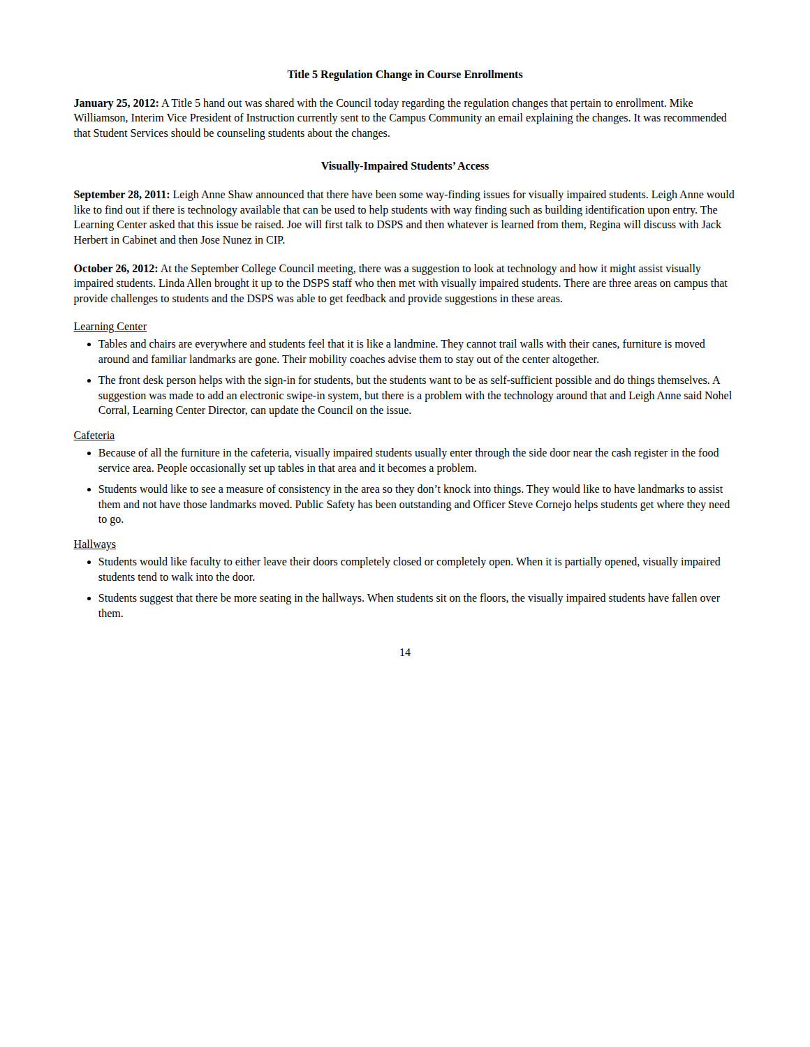Title 5 Regulation Change in Course Enrollments
January 25, 2012: A Title 5 hand out was shared with the Council today regarding the regulation changes that pertain to enrollment. Mike Williamson, Interim Vice President of Instruction currently sent to the Campus Community an email explaining the changes. It was recommended that Student Services should be counseling students about the changes.
Visually-Impaired Students’ Access
September 28, 2011: Leigh Anne Shaw announced that there have been some way-finding issues for visually impaired students. Leigh Anne would like to find out if there is technology available that can be used to help students with way finding such as building identification upon entry. The Learning Center asked that this issue be raised. Joe will first talk to DSPS and then whatever is learned from them, Regina will discuss with Jack Herbert in Cabinet and then Jose Nunez in CIP.
October 26, 2012: At the September College Council meeting, there was a suggestion to look at technology and how it might assist visually impaired students. Linda Allen brought it up to the DSPS staff who then met with visually impaired students. There are three areas on campus that provide challenges to students and the DSPS was able to get feedback and provide suggestions in these areas.
Learning Center
Tables and chairs are everywhere and students feel that it is like a landmine. They cannot trail walls with their canes, furniture is moved around and familiar landmarks are gone. Their mobility coaches advise them to stay out of the center altogether.
The front desk person helps with the sign-in for students, but the students want to be as self-sufficient possible and do things themselves. A suggestion was made to add an electronic swipe-in system, but there is a problem with the technology around that and Leigh Anne said Nohel Corral, Learning Center Director, can update the Council on the issue.
Cafeteria
Because of all the furniture in the cafeteria, visually impaired students usually enter through the side door near the cash register in the food service area. People occasionally set up tables in that area and it becomes a problem.
Students would like to see a measure of consistency in the area so they don’t knock into things. They would like to have landmarks to assist them and not have those landmarks moved. Public Safety has been outstanding and Officer Steve Cornejo helps students get where they need to go.
Hallways
Students would like faculty to either leave their doors completely closed or completely open. When it is partially opened, visually impaired students tend to walk into the door.
Students suggest that there be more seating in the hallways. When students sit on the floors, the visually impaired students have fallen over them.
14